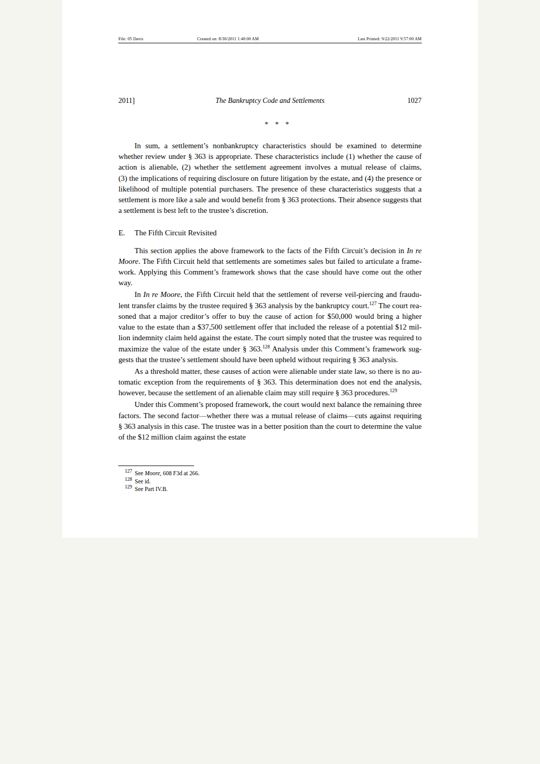File: 05 Davis Created on: 8/30/2011 1:40:00 AM Last Printed: 9/22/2011 9:57:00 AM
2011] The Bankruptcy Code and Settlements 1027
* * *
In sum, a settlement’s nonbankruptcy characteristics should be examined to determine whether review under § 363 is appropriate. These characteristics include (1) whether the cause of action is alienable, (2) whether the settlement agreement involves a mutual release of claims, (3) the implications of requiring disclosure on future litigation by the estate, and (4) the presence or likelihood of multiple potential purchasers. The presence of these characteristics suggests that a settlement is more like a sale and would benefit from § 363 protections. Their absence suggests that a settlement is best left to the trustee’s discretion.
E. The Fifth Circuit Revisited
This section applies the above framework to the facts of the Fifth Circuit’s decision in In re Moore. The Fifth Circuit held that settlements are sometimes sales but failed to articulate a framework. Applying this Comment’s framework shows that the case should have come out the other way.
In In re Moore, the Fifth Circuit held that the settlement of reverse veil-piercing and fraudulent transfer claims by the trustee required § 363 analysis by the bankruptcy court.127 The court reasoned that a major creditor’s offer to buy the cause of action for $50,000 would bring a higher value to the estate than a $37,500 settlement offer that included the release of a potential $12 million indemnity claim held against the estate. The court simply noted that the trustee was required to maximize the value of the estate under § 363.128 Analysis under this Comment’s framework suggests that the trustee’s settlement should have been upheld without requiring § 363 analysis.
As a threshold matter, these causes of action were alienable under state law, so there is no automatic exception from the requirements of § 363. This determination does not end the analysis, however, because the settlement of an alienable claim may still require § 363 procedures.129
Under this Comment’s proposed framework, the court would next balance the remaining three factors. The second factor—whether there was a mutual release of claims—cuts against requiring § 363 analysis in this case. The trustee was in a better position than the court to determine the value of the $12 million claim against the estate
127See Moore, 608 F3d at 266.
128See id.
129See Part IV.B.